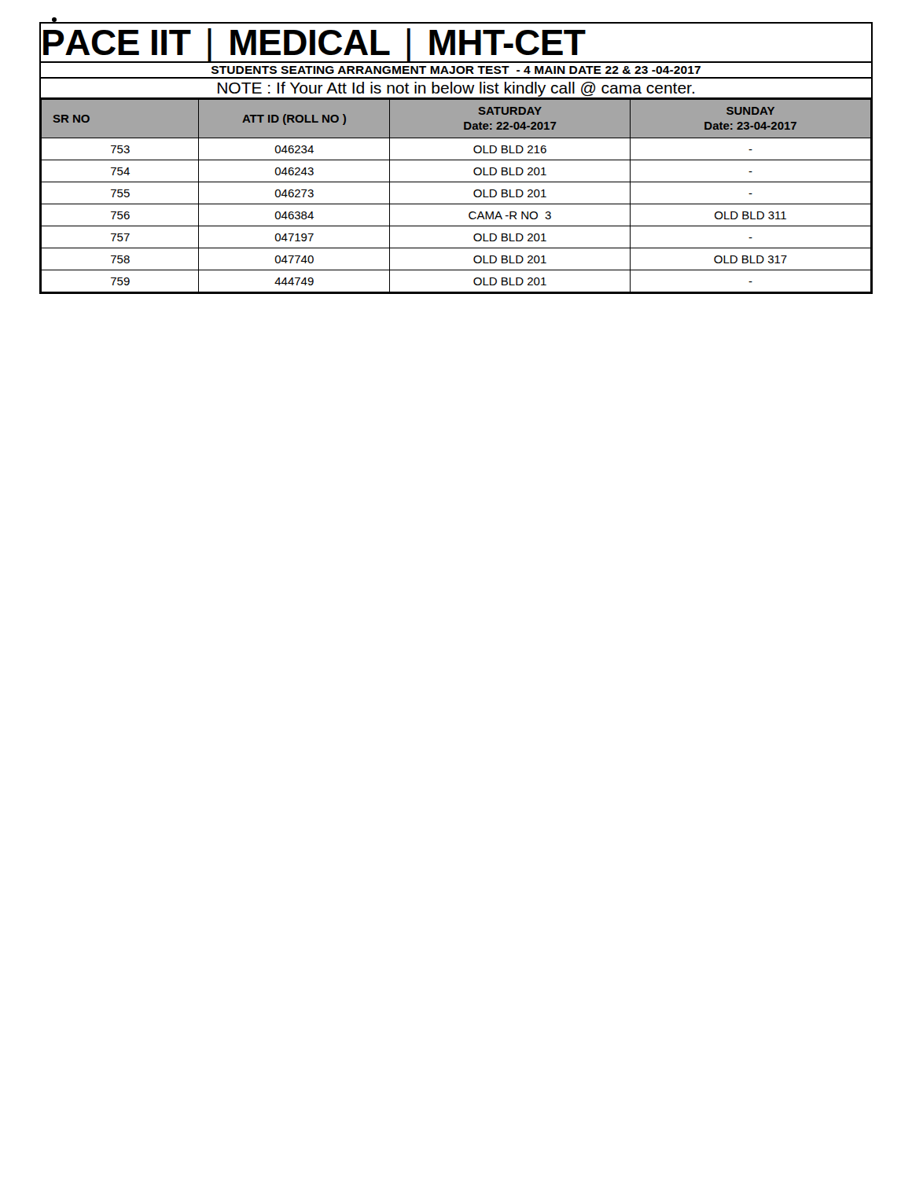| P ACE IIT / MEDICAL / MHT-CET |
| STUDENTS SEATING ARRANGMENT MAJOR TEST - 4 MAIN DATE 22 & 23 -04-2017 |
| NOTE : If Your Att Id is not in below list kindly call @ cama center. |
| / SR NO / ATT ID (ROLL NO ) / SATURDAY Date: 22-04-2017 / SUNDAY Date: 23-04-2017 / / --- / --- / --- / --- / / 753 / 046234 / OLD BLD 216 / - / / 754 / 046243 / OLD BLD 201 / - / / 755 / 046273 / OLD BLD 201 / - / / 756 / 046384 / CAMA -R NO 3 / OLD BLD 311 / / 757 / 047197 / OLD BLD 201 / - / / 758 / 047740 / OLD BLD 201 / OLD BLD 317 / / 759 / 444749 / OLD BLD 201 / - / |